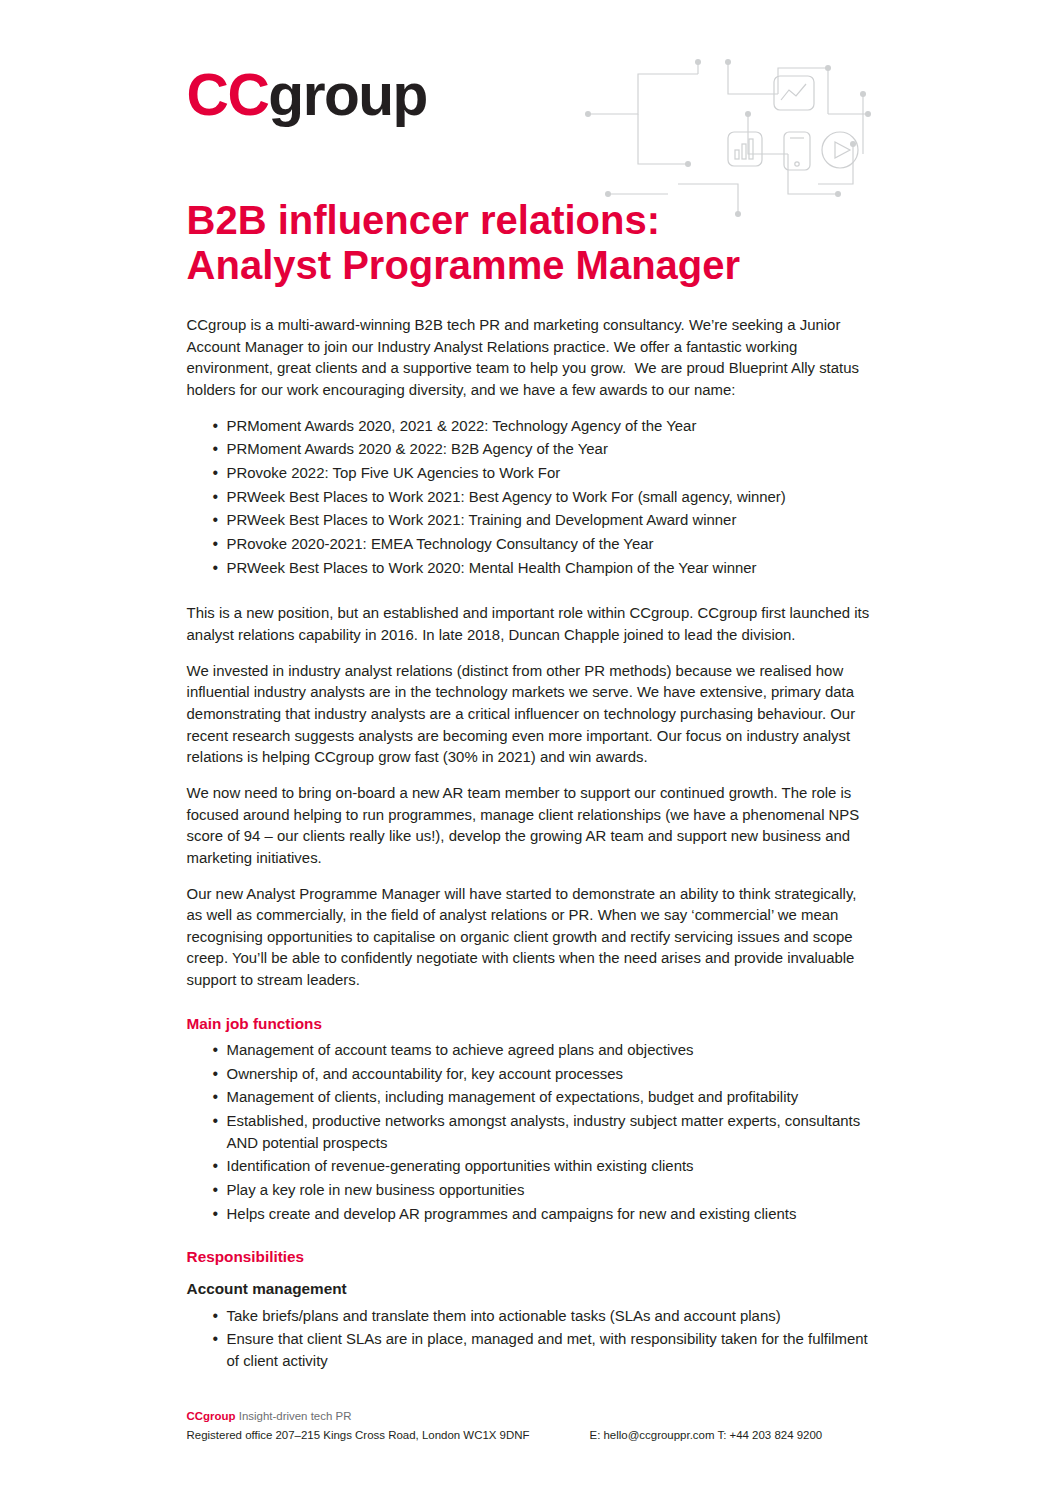CC group
B2B influencer relations:
Analyst Programme Manager
CCgroup is a multi-award-winning B2B tech PR and marketing consultancy. We’re seeking a Junior Account Manager to join our Industry Analyst Relations practice. We offer a fantastic working environment, great clients and a supportive team to help you grow. We are proud Blueprint Ally status holders for our work encouraging diversity, and we have a few awards to our name:
PRMoment Awards 2020, 2021 & 2022: Technology Agency of the Year
PRMoment Awards 2020 & 2022: B2B Agency of the Year
PRovoke 2022: Top Five UK Agencies to Work For
PRWeek Best Places to Work 2021: Best Agency to Work For (small agency, winner)
PRWeek Best Places to Work 2021: Training and Development Award winner
PRovoke 2020-2021: EMEA Technology Consultancy of the Year
PRWeek Best Places to Work 2020: Mental Health Champion of the Year winner
This is a new position, but an established and important role within CCgroup. CCgroup first launched its analyst relations capability in 2016. In late 2018, Duncan Chapple joined to lead the division.
We invested in industry analyst relations (distinct from other PR methods) because we realised how influential industry analysts are in the technology markets we serve. We have extensive, primary data demonstrating that industry analysts are a critical influencer on technology purchasing behaviour. Our recent research suggests analysts are becoming even more important. Our focus on industry analyst relations is helping CCgroup grow fast (30% in 2021) and win awards.
We now need to bring on-board a new AR team member to support our continued growth. The role is focused around helping to run programmes, manage client relationships (we have a phenomenal NPS score of 94 – our clients really like us!), develop the growing AR team and support new business and marketing initiatives.
Our new Analyst Programme Manager will have started to demonstrate an ability to think strategically, as well as commercially, in the field of analyst relations or PR. When we say ‘commercial’ we mean recognising opportunities to capitalise on organic client growth and rectify servicing issues and scope creep. You’ll be able to confidently negotiate with clients when the need arises and provide invaluable support to stream leaders.
Main job functions
Management of account teams to achieve agreed plans and objectives
Ownership of, and accountability for, key account processes
Management of clients, including management of expectations, budget and profitability
Established, productive networks amongst analysts, industry subject matter experts, consultants AND potential prospects
Identification of revenue-generating opportunities within existing clients
Play a key role in new business opportunities
Helps create and develop AR programmes and campaigns for new and existing clients
Responsibilities
Account management
Take briefs/plans and translate them into actionable tasks (SLAs and account plans)
Ensure that client SLAs are in place, managed and met, with responsibility taken for the fulfilment of client activity
CCgroup Insight-driven tech PR
Registered office 207–215 Kings Cross Road, London WC1X 9DNF
E: hello@ccgrouppr.com T: +44 203 824 9200